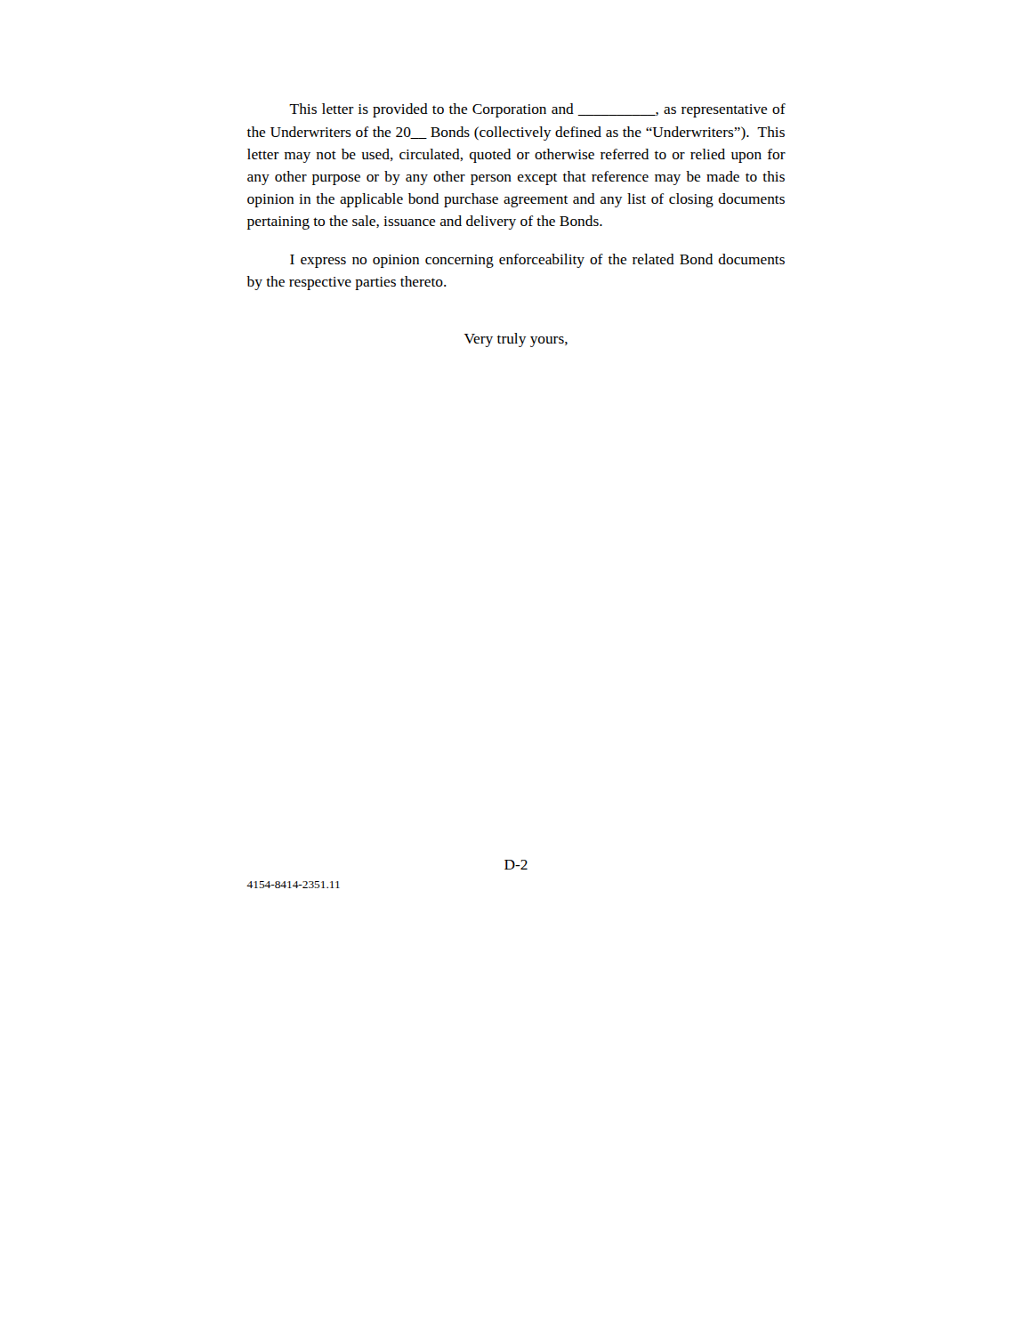This letter is provided to the Corporation and __________, as representative of the Underwriters of the 20__ Bonds (collectively defined as the “Underwriters”). This letter may not be used, circulated, quoted or otherwise referred to or relied upon for any other purpose or by any other person except that reference may be made to this opinion in the applicable bond purchase agreement and any list of closing documents pertaining to the sale, issuance and delivery of the Bonds.
I express no opinion concerning enforceability of the related Bond documents by the respective parties thereto.
Very truly yours,
D-2
4154-8414-2351.11